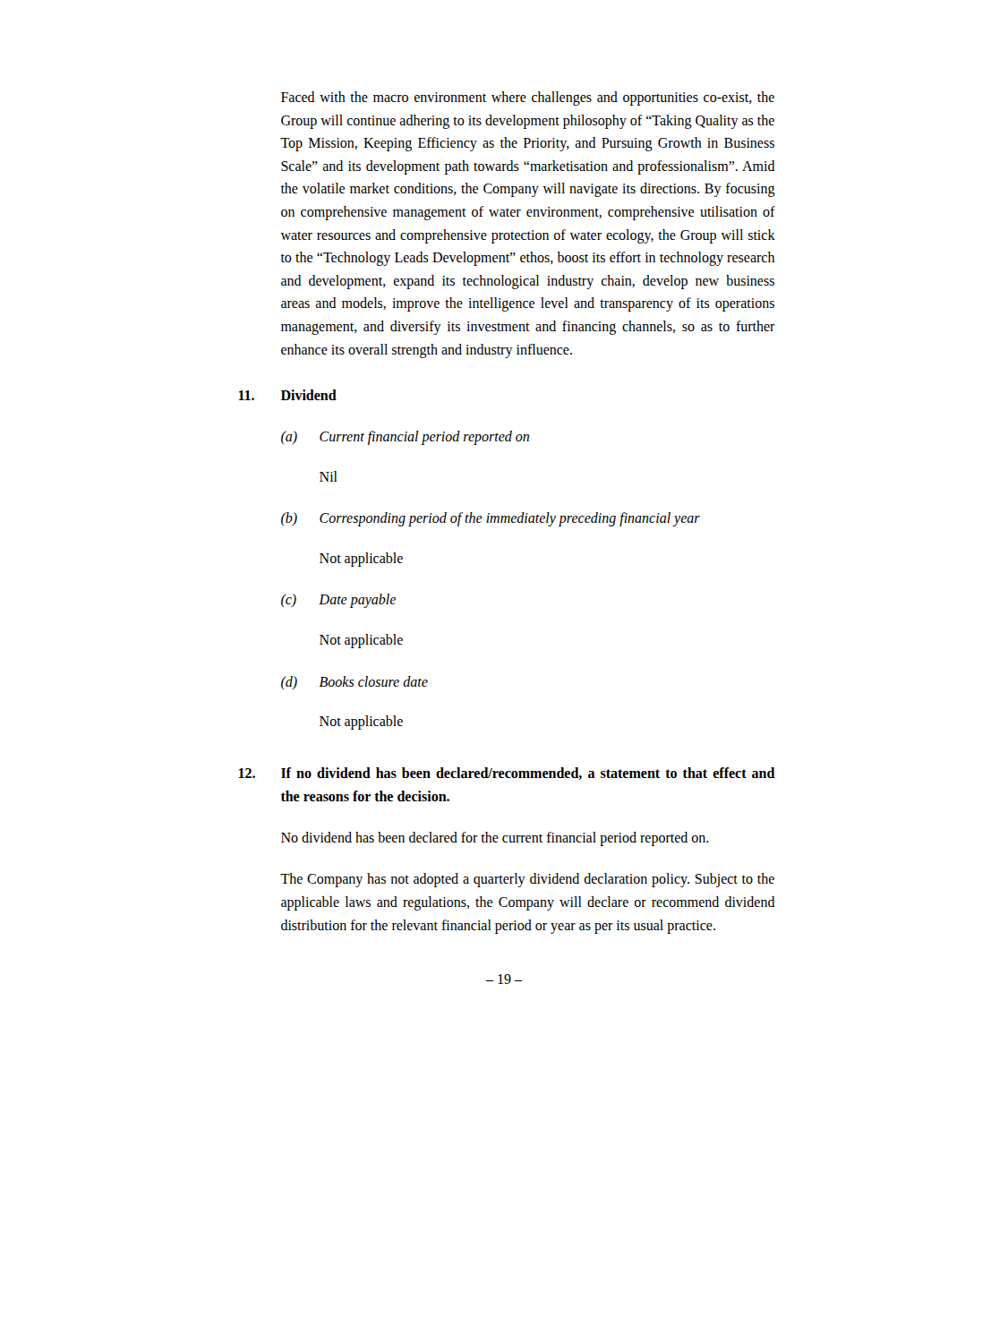Faced with the macro environment where challenges and opportunities co-exist, the Group will continue adhering to its development philosophy of “Taking Quality as the Top Mission, Keeping Efficiency as the Priority, and Pursuing Growth in Business Scale” and its development path towards “marketisation and professionalism”. Amid the volatile market conditions, the Company will navigate its directions. By focusing on comprehensive management of water environment, comprehensive utilisation of water resources and comprehensive protection of water ecology, the Group will stick to the “Technology Leads Development” ethos, boost its effort in technology research and development, expand its technological industry chain, develop new business areas and models, improve the intelligence level and transparency of its operations management, and diversify its investment and financing channels, so as to further enhance its overall strength and industry influence.
11.
Dividend
(a)
Current financial period reported on
Nil
(b)
Corresponding period of the immediately preceding financial year
Not applicable
(c)
Date payable
Not applicable
(d)
Books closure date
Not applicable
12.
If no dividend has been declared/recommended, a statement to that effect and the reasons for the decision.
No dividend has been declared for the current financial period reported on.
The Company has not adopted a quarterly dividend declaration policy. Subject to the applicable laws and regulations, the Company will declare or recommend dividend distribution for the relevant financial period or year as per its usual practice.
– 19 –